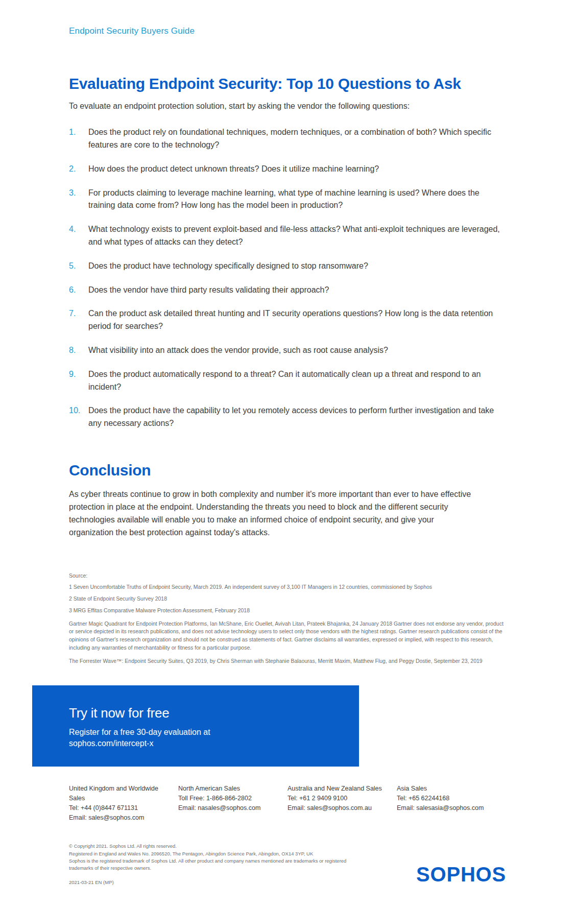Endpoint Security Buyers Guide
Evaluating Endpoint Security: Top 10 Questions to Ask
To evaluate an endpoint protection solution, start by asking the vendor the following questions:
Does the product rely on foundational techniques, modern techniques, or a combination of both? Which specific features are core to the technology?
How does the product detect unknown threats? Does it utilize machine learning?
For products claiming to leverage machine learning, what type of machine learning is used? Where does the training data come from? How long has the model been in production?
What technology exists to prevent exploit-based and file-less attacks? What anti-exploit techniques are leveraged, and what types of attacks can they detect?
Does the product have technology specifically designed to stop ransomware?
Does the vendor have third party results validating their approach?
Can the product ask detailed threat hunting and IT security operations questions? How long is the data retention period for searches?
What visibility into an attack does the vendor provide, such as root cause analysis?
Does the product automatically respond to a threat? Can it automatically clean up a threat and respond to an incident?
Does the product have the capability to let you remotely access devices to perform further investigation and take any necessary actions?
Conclusion
As cyber threats continue to grow in both complexity and number it's more important than ever to have effective protection in place at the endpoint. Understanding the threats you need to block and the different security technologies available will enable you to make an informed choice of endpoint security, and give your organization the best protection against today's attacks.
Source:
1 Seven Uncomfortable Truths of Endpoint Security, March 2019. An independent survey of 3,100 IT Managers in 12 countries, commissioned by Sophos
2 State of Endpoint Security Survey 2018
3 MRG Effitas Comparative Malware Protection Assessment, February 2018
Gartner Magic Quadrant for Endpoint Protection Platforms, Ian McShane, Eric Ouellet, Avivah Litan, Prateek Bhajanka, 24 January 2018 Gartner does not endorse any vendor, product or service depicted in its research publications, and does not advise technology users to select only those vendors with the highest ratings. Gartner research publications consist of the opinions of Gartner's research organization and should not be construed as statements of fact. Gartner disclaims all warranties, expressed or implied, with respect to this research, including any warranties of merchantability or fitness for a particular purpose.
The Forrester Wave™: Endpoint Security Suites, Q3 2019, by Chris Sherman with Stephanie Balaouras, Merritt Maxim, Matthew Flug, and Peggy Dostie, September 23, 2019
Try it now for free
Register for a free 30-day evaluation at
sophos.com/intercept-x
United Kingdom and Worldwide Sales
Tel: +44 (0)8447 671131
Email: sales@sophos.com
North American Sales
Toll Free: 1-866-866-2802
Email: nasales@sophos.com
Australia and New Zealand Sales
Tel: +61 2 9409 9100
Email: sales@sophos.com.au
Asia Sales
Tel: +65 62244168
Email: salesasia@sophos.com
© Copyright 2021. Sophos Ltd. All rights reserved.
Registered in England and Wales No. 2096520, The Pentagon, Abingdon Science Park, Abingdon, OX14 3YP, UK
Sophos is the registered trademark of Sophos Ltd. All other product and company names mentioned are trademarks or registered trademarks of their respective owners.
2021-03-21 EN (MP)
SOPHOS